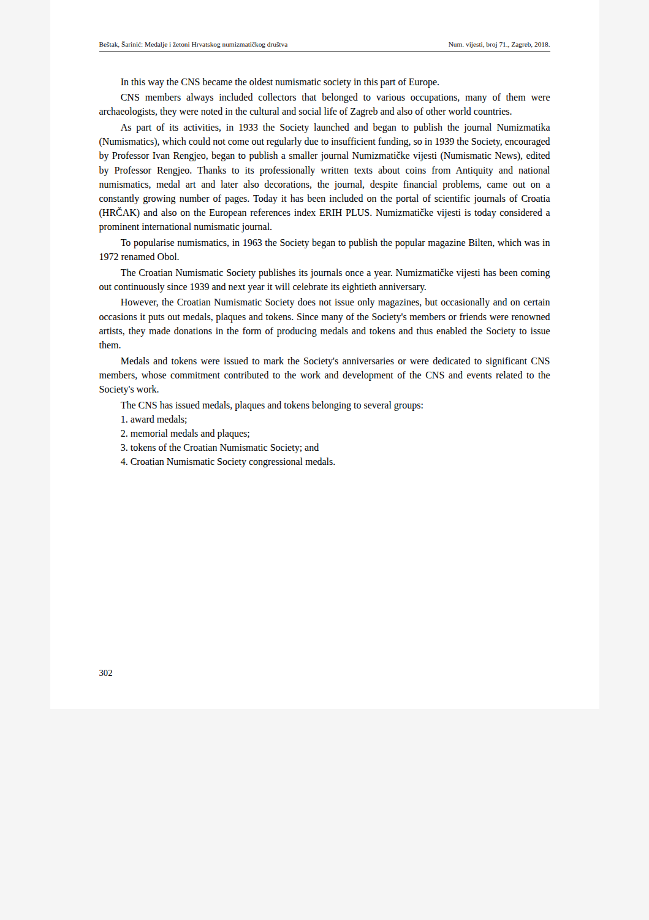Beštak, Šarinić: Medalje i žetoni Hrvatskog numizmatičkog društva Num. vijesti, broj 71., Zagreb, 2018.
In this way the CNS became the oldest numismatic society in this part of Europe.
CNS members always included collectors that belonged to various occupations, many of them were archaeologists, they were noted in the cultural and social life of Zagreb and also of other world countries.
As part of its activities, in 1933 the Society launched and began to publish the journal Numizmatika (Numismatics), which could not come out regularly due to insufficient funding, so in 1939 the Society, encouraged by Professor Ivan Rengjeo, began to publish a smaller journal Numizmatičke vijesti (Numismatic News), edited by Professor Rengjeo. Thanks to its professionally written texts about coins from Antiquity and national numismatics, medal art and later also decorations, the journal, despite financial problems, came out on a constantly growing number of pages. Today it has been included on the portal of scientific journals of Croatia (HRČAK) and also on the European references index ERIH PLUS. Numizmatičke vijesti is today considered a prominent international numismatic journal.
To popularise numismatics, in 1963 the Society began to publish the popular magazine Bilten, which was in 1972 renamed Obol.
The Croatian Numismatic Society publishes its journals once a year. Numizmatičke vijesti has been coming out continuously since 1939 and next year it will celebrate its eightieth anniversary.
However, the Croatian Numismatic Society does not issue only magazines, but occasionally and on certain occasions it puts out medals, plaques and tokens. Since many of the Society's members or friends were renowned artists, they made donations in the form of producing medals and tokens and thus enabled the Society to issue them.
Medals and tokens were issued to mark the Society's anniversaries or were dedicated to significant CNS members, whose commitment contributed to the work and development of the CNS and events related to the Society's work.
The CNS has issued medals, plaques and tokens belonging to several groups:
1. award medals;
2. memorial medals and plaques;
3. tokens of the Croatian Numismatic Society; and
4. Croatian Numismatic Society congressional medals.
302